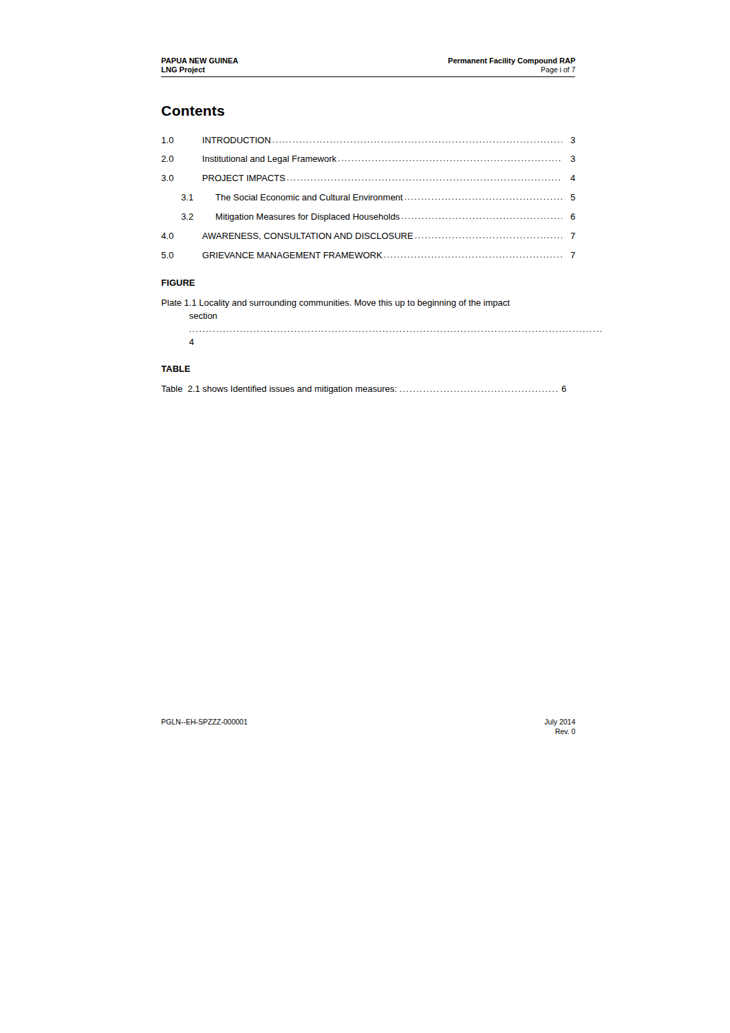PAPUA NEW GUINEA Permanent Facility Compound RAP
LNG Project Page i of 7
Contents
1.0 INTRODUCTION ......................................................................................................... 3
2.0 Institutional and Legal Framework ............................................................................. 3
3.0 PROJECT IMPACTS ................................................................................................ 4
3.1 The Social Economic and Cultural Environment ................................................... 5
3.2 Mitigation Measures for Displaced Households ..................................................... 6
4.0 AWARENESS, CONSULTATION AND DISCLOSURE ............................................. 7
5.0 GRIEVANCE MANAGEMENT FRAMEWORK ............................................................. 7
FIGURE
Plate 1.1 Locality and surrounding communities. Move this up to beginning of the impact section .......................................................................................................................... 4
TABLE
Table 2.1 shows Identified issues and mitigation measures: ............................................... 6
PGLN--EH-SPZZZ-000001
July 2014
Rev. 0